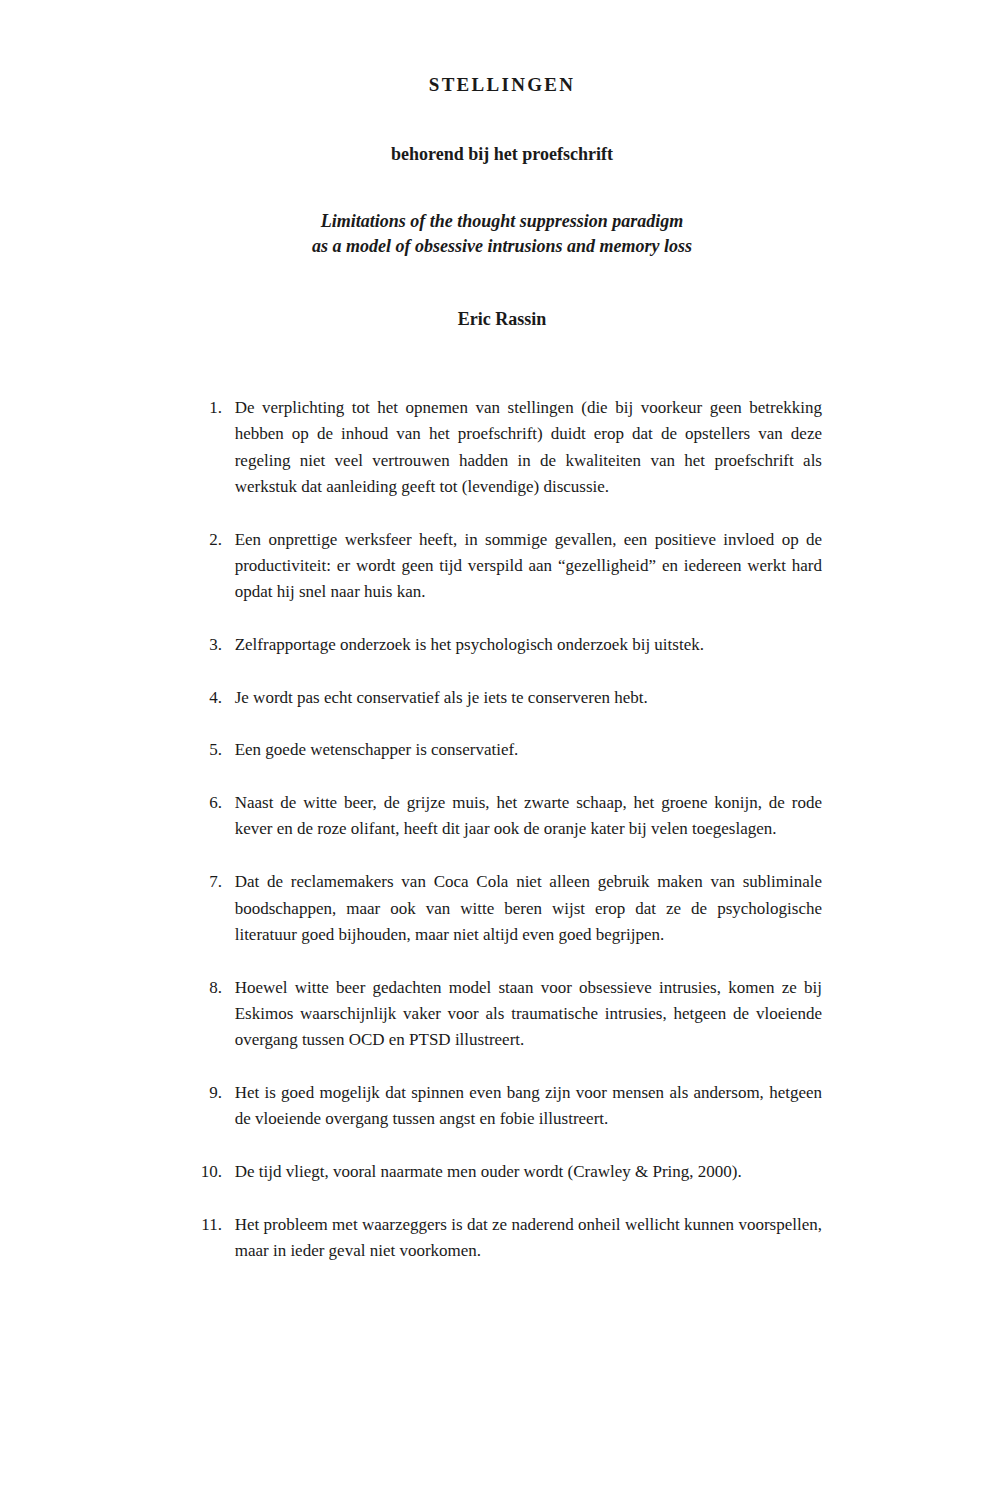STELLINGEN
behorend bij het proefschrift
Limitations of the thought suppression paradigm
as a model of obsessive intrusions and memory loss
Eric Rassin
De verplichting tot het opnemen van stellingen (die bij voorkeur geen betrekking hebben op de inhoud van het proefschrift) duidt erop dat de opstellers van deze regeling niet veel vertrouwen hadden in de kwaliteiten van het proefschrift als werkstuk dat aanleiding geeft tot (levendige) discussie.
Een onprettige werksfeer heeft, in sommige gevallen, een positieve invloed op de productiviteit: er wordt geen tijd verspild aan “gezelligheid” en iedereen werkt hard opdat hij snel naar huis kan.
Zelfrapportage onderzoek is het psychologisch onderzoek bij uitstek.
Je wordt pas echt conservatief als je iets te conserveren hebt.
Een goede wetenschapper is conservatief.
Naast de witte beer, de grijze muis, het zwarte schaap, het groene konijn, de rode kever en de roze olifant, heeft dit jaar ook de oranje kater bij velen toegeslagen.
Dat de reclamemakers van Coca Cola niet alleen gebruik maken van subliminale boodschappen, maar ook van witte beren wijst erop dat ze de psychologische literatuur goed bijhouden, maar niet altijd even goed begrijpen.
Hoewel witte beer gedachten model staan voor obsessieve intrusies, komen ze bij Eskimos waarschijnlijk vaker voor als traumatische intrusies, hetgeen de vloeiende overgang tussen OCD en PTSD illustreert.
Het is goed mogelijk dat spinnen even bang zijn voor mensen als andersom, hetgeen de vloeiende overgang tussen angst en fobie illustreert.
De tijd vliegt, vooral naarmate men ouder wordt (Crawley & Pring, 2000).
Het probleem met waarzeggers is dat ze naderend onheil wellicht kunnen voorspellen, maar in ieder geval niet voorkomen.